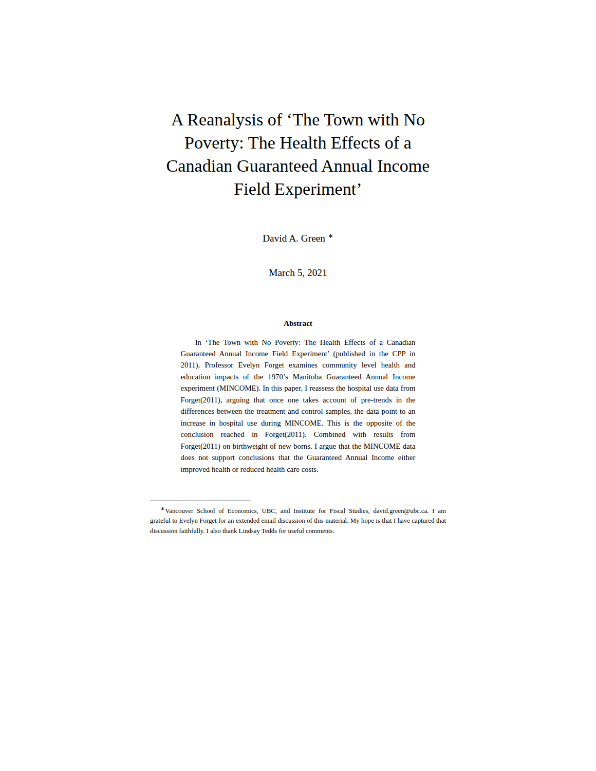A Reanalysis of ‘The Town with No Poverty: The Health Effects of a Canadian Guaranteed Annual Income Field Experiment’
David A. Green ∗
March 5, 2021
Abstract
In ‘The Town with No Poverty: The Health Effects of a Canadian Guaranteed Annual Income Field Experiment’ (published in the CPP in 2011), Professor Evelyn Forget examines community level health and education impacts of the 1970’s Manitoba Guaranteed Annual Income experiment (MINCOME). In this paper, I reassess the hospital use data from Forget(2011), arguing that once one takes account of pre-trends in the differences between the treatment and control samples, the data point to an increase in hospital use during MINCOME. This is the opposite of the conclusion reached in Forget(2011). Combined with results from Forget(2011) on birthweight of new borns, I argue that the MINCOME data does not support conclusions that the Guaranteed Annual Income either improved health or reduced health care costs.
∗Vancouver School of Economics, UBC, and Institute for Fiscal Studies, david.green@ubc.ca. I am grateful to Evelyn Forget for an extended email discussion of this material. My hope is that I have captured that discussion faithfully. I also thank Lindsay Tedds for useful comments.